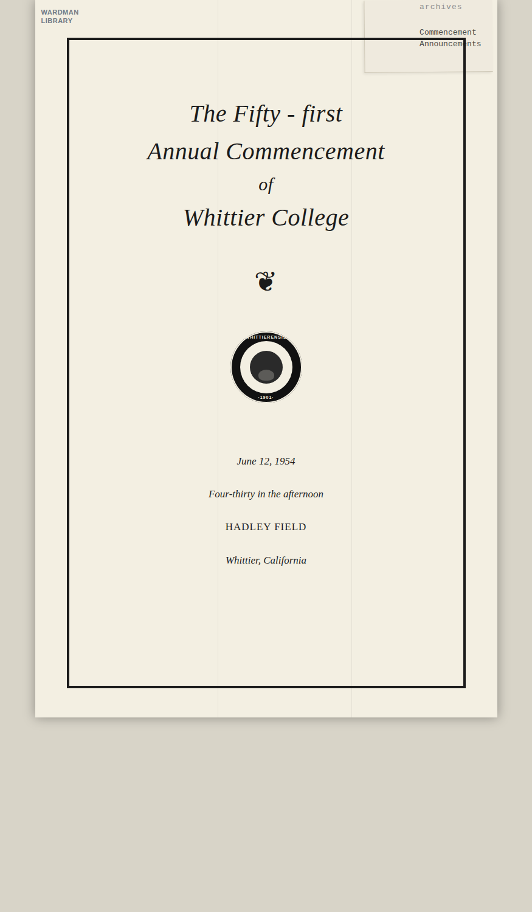WARDMAN
LIBRARY
archives
Commencement
Announcements
The Fifty - first Annual Commencement of Whittier College
❦
WHITTIERENSIS SIGILLUM ·1901· COLLEGII
June 12, 1954
Four-thirty in the afternoon
HADLEY FIELD
Whittier, California